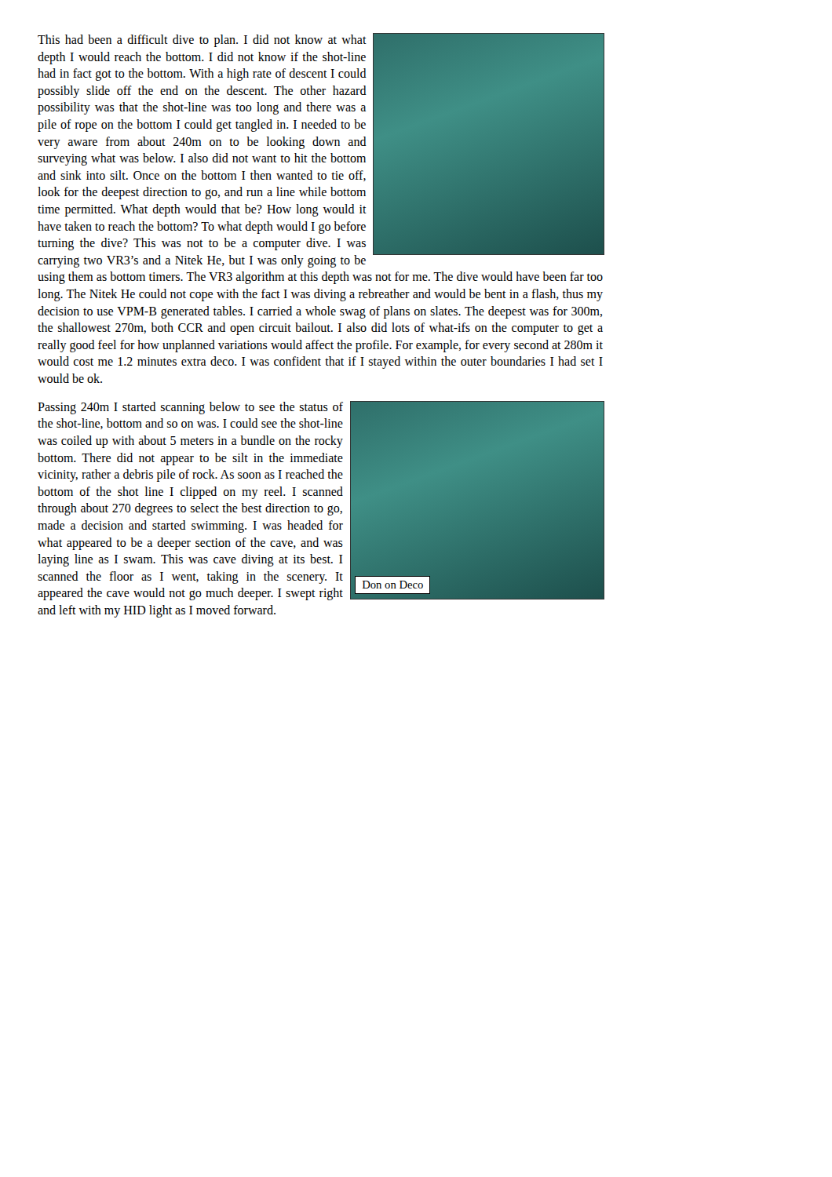This had been a difficult dive to plan. I did not know at what depth I would reach the bottom. I did not know if the shot-line had in fact got to the bottom. With a high rate of descent I could possibly slide off the end on the descent. The other hazard possibility was that the shot-line was too long and there was a pile of rope on the bottom I could get tangled in. I needed to be very aware from about 240m on to be looking down and surveying what was below. I also did not want to hit the bottom and sink into silt. Once on the bottom I then wanted to tie off, look for the deepest direction to go, and run a line while bottom time permitted. What depth would that be? How long would it have taken to reach the bottom? To what depth would I go before turning the dive? This was not to be a computer dive. I was carrying two VR3’s and a Nitek He, but I was only going to be using them as bottom timers. The VR3 algorithm at this depth was not for me. The dive would have been far too long. The Nitek He could not cope with the fact I was diving a rebreather and would be bent in a flash, thus my decision to use VPM-B generated tables. I carried a whole swag of plans on slates. The deepest was for 300m, the shallowest 270m, both CCR and open circuit bailout. I also did lots of what-ifs on the computer to get a really good feel for how unplanned variations would affect the profile. For example, for every second at 280m it would cost me 1.2 minutes extra deco. I was confident that if I stayed within the outer boundaries I had set I would be ok.
Don on Deco
Passing 240m I started scanning below to see the status of the shot-line, bottom and so on was. I could see the shot-line was coiled up with about 5 meters in a bundle on the rocky bottom. There did not appear to be silt in the immediate vicinity, rather a debris pile of rock. As soon as I reached the bottom of the shot line I clipped on my reel. I scanned through about 270 degrees to select the best direction to go, made a decision and started swimming. I was headed for what appeared to be a deeper section of the cave, and was laying line as I swam. This was cave diving at its best. I scanned the floor as I went, taking in the scenery. It appeared the cave would not go much deeper. I swept right and left with my HID light as I moved forward.